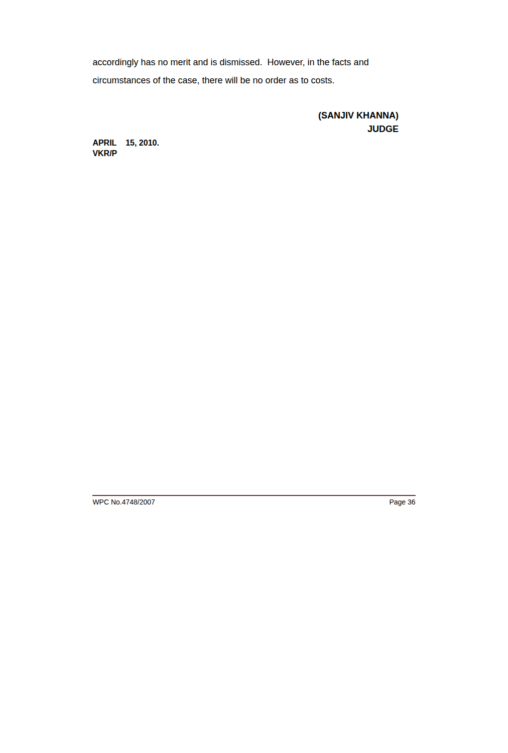accordingly has no merit and is dismissed. However, in the facts and circumstances of the case, there will be no order as to costs.
(SANJIV KHANNA)
JUDGE
APRIL 15, 2010.
VKR/P
WPC No.4748/2007
Page 36